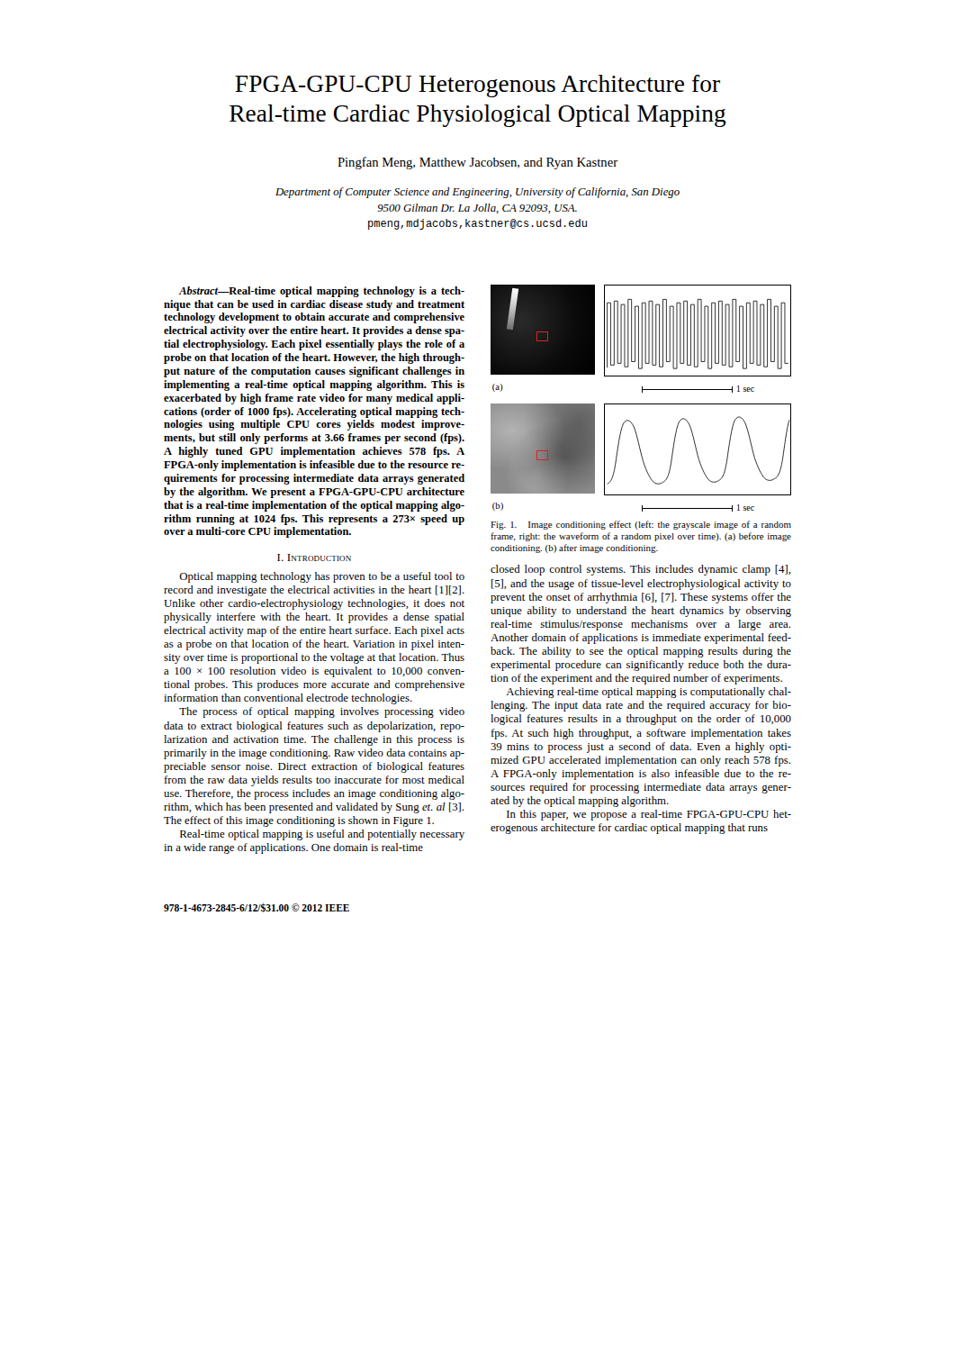FPGA-GPU-CPU Heterogenous Architecture for
Real-time Cardiac Physiological Optical Mapping
Pingfan Meng, Matthew Jacobsen, and Ryan Kastner
Department of Computer Science and Engineering, University of California, San Diego
9500 Gilman Dr. La Jolla, CA 92093, USA.
pmeng,mdjacobs,kastner@cs.ucsd.edu
Abstract—Real-time optical mapping technology is a technique that can be used in cardiac disease study and treatment technology development to obtain accurate and comprehensive electrical activity over the entire heart. It provides a dense spatial electrophysiology. Each pixel essentially plays the role of a probe on that location of the heart. However, the high throughput nature of the computation causes significant challenges in implementing a real-time optical mapping algorithm. This is exacerbated by high frame rate video for many medical applications (order of 1000 fps). Accelerating optical mapping technologies using multiple CPU cores yields modest improvements, but still only performs at 3.66 frames per second (fps). A highly tuned GPU implementation achieves 578 fps. A FPGA-only implementation is infeasible due to the resource requirements for processing intermediate data arrays generated by the algorithm. We present a FPGA-GPU-CPU architecture that is a real-time implementation of the optical mapping algorithm running at 1024 fps. This represents a 273× speed up over a multi-core CPU implementation.
I. Introduction
Optical mapping technology has proven to be a useful tool to record and investigate the electrical activities in the heart [1][2]. Unlike other cardio-electrophysiology technologies, it does not physically interfere with the heart. It provides a dense spatial electrical activity map of the entire heart surface. Each pixel acts as a probe on that location of the heart. Variation in pixel intensity over time is proportional to the voltage at that location. Thus a 100 × 100 resolution video is equivalent to 10,000 conventional probes. This produces more accurate and comprehensive information than conventional electrode technologies.
The process of optical mapping involves processing video data to extract biological features such as depolarization, repolarization and activation time. The challenge in this process is primarily in the image conditioning. Raw video data contains appreciable sensor noise. Direct extraction of biological features from the raw data yields results too inaccurate for most medical use. Therefore, the process includes an image conditioning algorithm, which has been presented and validated by Sung et. al [3]. The effect of this image conditioning is shown in Figure 1.
Real-time optical mapping is useful and potentially necessary in a wide range of applications. One domain is real-time
(a)
1 sec
(b)
1 sec
Fig. 1. Image conditioning effect (left: the grayscale image of a random frame, right: the waveform of a random pixel over time). (a) before image conditioning. (b) after image conditioning.
closed loop control systems. This includes dynamic clamp [4], [5], and the usage of tissue-level electrophysiological activity to prevent the onset of arrhythmia [6], [7]. These systems offer the unique ability to understand the heart dynamics by observing real-time stimulus/response mechanisms over a large area. Another domain of applications is immediate experimental feedback. The ability to see the optical mapping results during the experimental procedure can significantly reduce both the duration of the experiment and the required number of experiments.
Achieving real-time optical mapping is computationally challenging. The input data rate and the required accuracy for biological features results in a throughput on the order of 10,000 fps. At such high throughput, a software implementation takes 39 mins to process just a second of data. Even a highly optimized GPU accelerated implementation can only reach 578 fps. A FPGA-only implementation is also infeasible due to the resources required for processing intermediate data arrays generated by the optical mapping algorithm.
In this paper, we propose a real-time FPGA-GPU-CPU heterogenous architecture for cardiac optical mapping that runs
978-1-4673-2845-6/12/$31.00 © 2012 IEEE